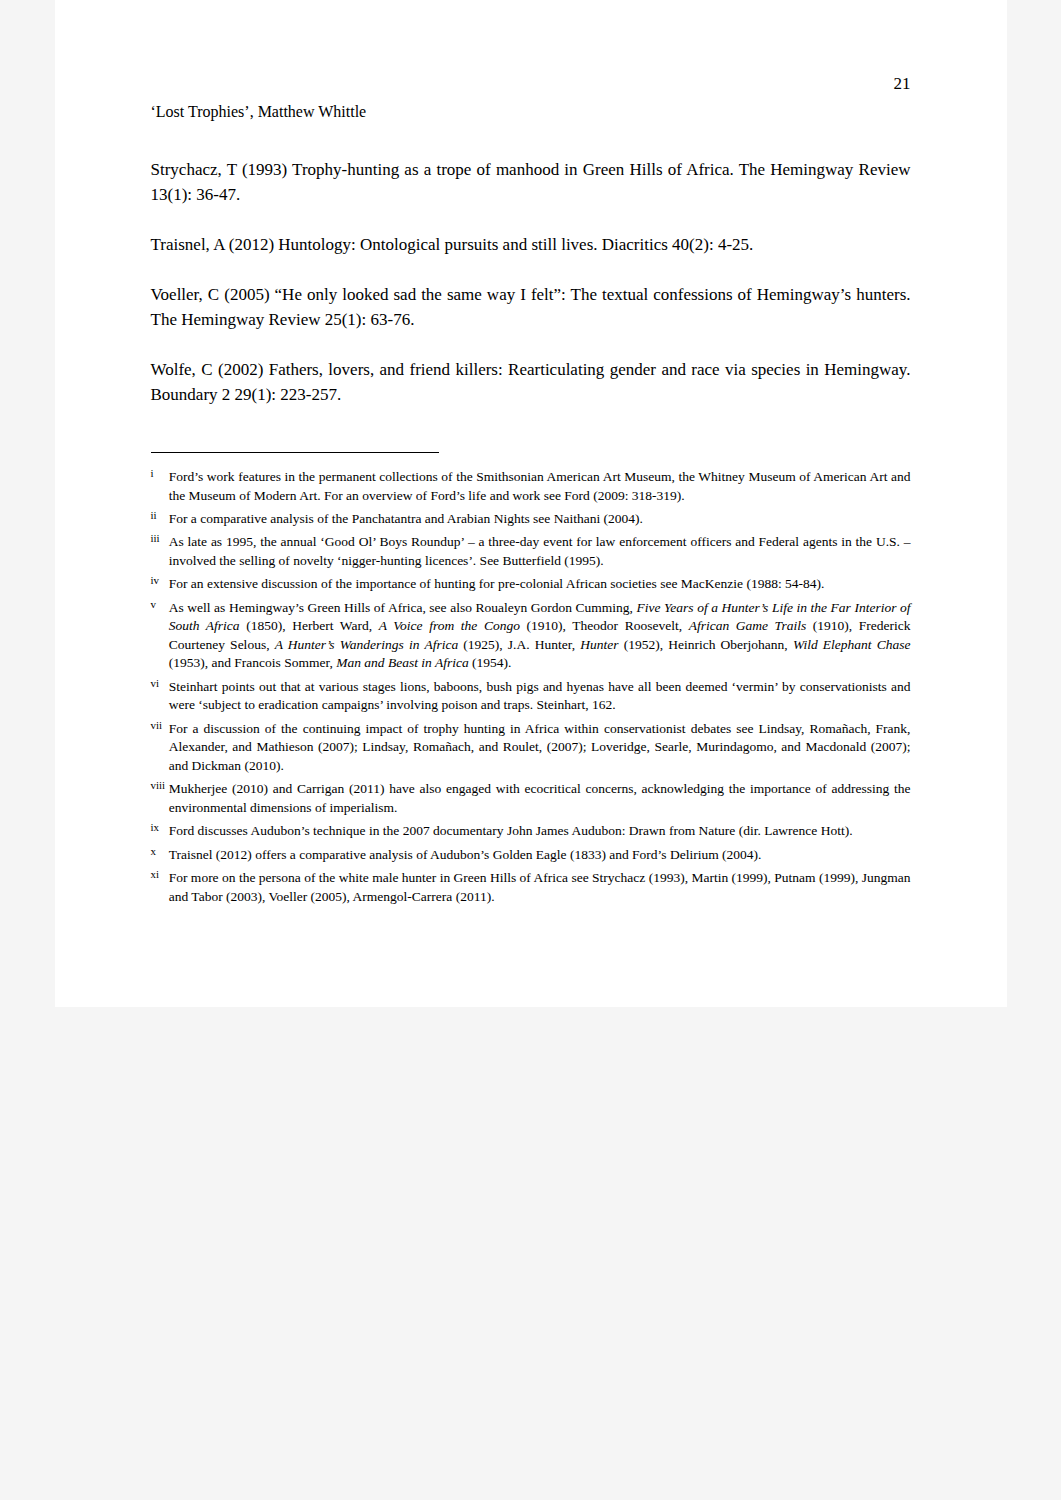21
‘Lost Trophies’, Matthew Whittle
Strychacz, T (1993) Trophy-hunting as a trope of manhood in Green Hills of Africa. The Hemingway Review 13(1): 36-47.
Traisnel, A (2012) Huntology: Ontological pursuits and still lives. Diacritics 40(2): 4-25.
Voeller, C (2005) “He only looked sad the same way I felt”: The textual confessions of Hemingway’s hunters. The Hemingway Review 25(1): 63-76.
Wolfe, C (2002) Fathers, lovers, and friend killers: Rearticulating gender and race via species in Hemingway. Boundary 2 29(1): 223-257.
i Ford’s work features in the permanent collections of the Smithsonian American Art Museum, the Whitney Museum of American Art and the Museum of Modern Art. For an overview of Ford’s life and work see Ford (2009: 318-319).
ii For a comparative analysis of the Panchatantra and Arabian Nights see Naithani (2004).
iii As late as 1995, the annual ‘Good Ol’ Boys Roundup’ – a three-day event for law enforcement officers and Federal agents in the U.S. – involved the selling of novelty ‘nigger-hunting licences’. See Butterfield (1995).
iv For an extensive discussion of the importance of hunting for pre-colonial African societies see MacKenzie (1988: 54-84).
v As well as Hemingway’s Green Hills of Africa, see also Roualeyn Gordon Cumming, Five Years of a Hunter’s Life in the Far Interior of South Africa (1850), Herbert Ward, A Voice from the Congo (1910), Theodor Roosevelt, African Game Trails (1910), Frederick Courteney Selous, A Hunter’s Wanderings in Africa (1925), J.A. Hunter, Hunter (1952), Heinrich Oberjohann, Wild Elephant Chase (1953), and Francois Sommer, Man and Beast in Africa (1954).
vi Steinhart points out that at various stages lions, baboons, bush pigs and hyenas have all been deemed ‘vermin’ by conservationists and were ‘subject to eradication campaigns’ involving poison and traps. Steinhart, 162.
vii For a discussion of the continuing impact of trophy hunting in Africa within conservationist debates see Lindsay, Romañach, Frank, Alexander, and Mathieson (2007); Lindsay, Romañach, and Roulet, (2007); Loveridge, Searle, Murindagomo, and Macdonald (2007); and Dickman (2010).
viii Mukherjee (2010) and Carrigan (2011) have also engaged with ecocritical concerns, acknowledging the importance of addressing the environmental dimensions of imperialism.
ix Ford discusses Audubon’s technique in the 2007 documentary John James Audubon: Drawn from Nature (dir. Lawrence Hott).
x Traisnel (2012) offers a comparative analysis of Audubon’s Golden Eagle (1833) and Ford’s Delirium (2004).
xi For more on the persona of the white male hunter in Green Hills of Africa see Strychacz (1993), Martin (1999), Putnam (1999), Jungman and Tabor (2003), Voeller (2005), Armengol-Carrera (2011).